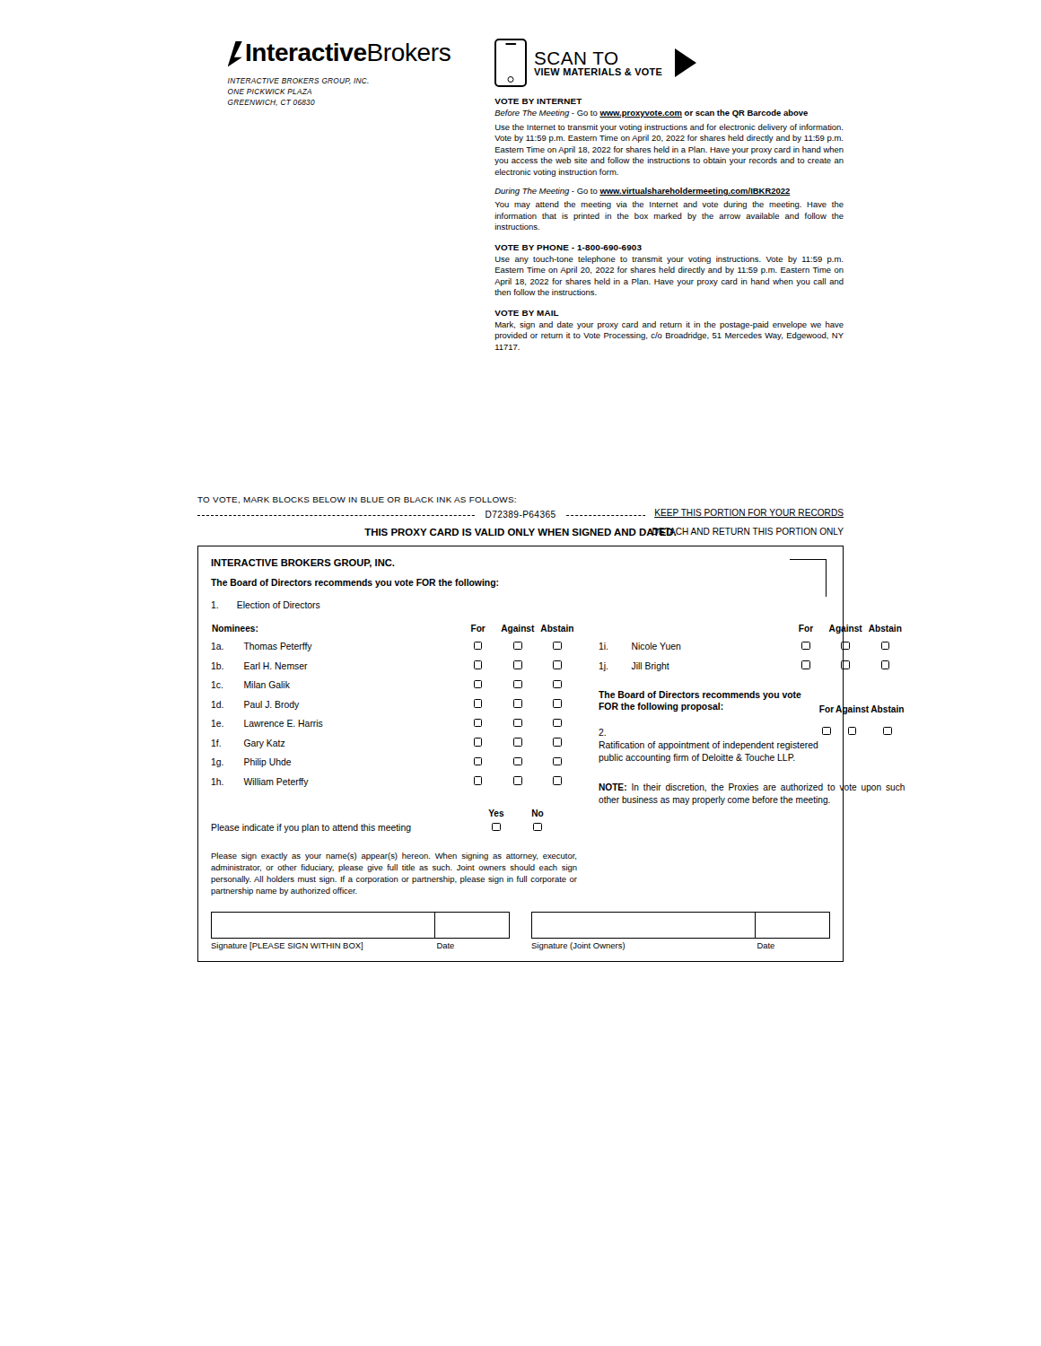Interactive Brokers
INTERACTIVE BROKERS GROUP, INC.
ONE PICKWICK PLAZA
GREENWICH, CT 06830
SCAN TO
VIEW MATERIALS & VOTE
VOTE BY INTERNET
Before The Meeting - Go to www.proxyvote.com or scan the QR Barcode above
Use the Internet to transmit your voting instructions and for electronic delivery of information. Vote by 11:59 p.m. Eastern Time on April 20, 2022 for shares held directly and by 11:59 p.m. Eastern Time on April 18, 2022 for shares held in a Plan. Have your proxy card in hand when you access the web site and follow the instructions to obtain your records and to create an electronic voting instruction form.
During The Meeting - Go to www.virtualshareholdermeeting.com/IBKR2022
You may attend the meeting via the Internet and vote during the meeting. Have the information that is printed in the box marked by the arrow available and follow the instructions.
VOTE BY PHONE - 1-800-690-6903
Use any touch-tone telephone to transmit your voting instructions. Vote by 11:59 p.m. Eastern Time on April 20, 2022 for shares held directly and by 11:59 p.m. Eastern Time on April 18, 2022 for shares held in a Plan. Have your proxy card in hand when you call and then follow the instructions.
VOTE BY MAIL
Mark, sign and date your proxy card and return it in the postage-paid envelope we have provided or return it to Vote Processing, c/o Broadridge, 51 Mercedes Way, Edgewood, NY 11717.
TO VOTE, MARK BLOCKS BELOW IN BLUE OR BLACK INK AS FOLLOWS:
D72389-P64365
KEEP THIS PORTION FOR YOUR RECORDS
THIS PROXY CARD IS VALID ONLY WHEN SIGNED AND DATED.
DETACH AND RETURN THIS PORTION ONLY
INTERACTIVE BROKERS GROUP, INC.
The Board of Directors recommends you vote FOR the following:
1. Election of Directors
| Nominees: | For | Against | Abstain |
| --- | --- | --- | --- |
| 1a. Thomas Peterffy | | | |
| 1b. Earl H. Nemser | | | |
| 1c. Milan Galik | | | |
| 1d. Paul J. Brody | | | |
| 1e. Lawrence E. Harris | | | |
| 1f. Gary Katz | | | |
| 1g. Philip Uhde | | | |
| 1h. William Peterffy | | | |
| | Yes | No |
| --- | --- | --- |
| Please indicate if you plan to attend this meeting | | |
Please sign exactly as your name(s) appear(s) hereon. When signing as attorney, executor, administrator, or other fiduciary, please give full title as such. Joint owners should each sign personally. All holders must sign. If a corporation or partnership, please sign in full corporate or partnership name by authorized officer.
| | For | Against | Abstain |
| --- | --- | --- | --- |
| 1i. Nicole Yuen | | | |
| 1j. Jill Bright | | | |
| The Board of Directors recommends you vote FOR the following proposal: | For | Against | Abstain |
| 2. Ratification of appointment of independent registered public accounting firm of Deloitte & Touche LLP. | | | |
NOTE: In their discretion, the Proxies are authorized to vote upon such other business as may properly come before the meeting.
Signature [PLEASE SIGN WITHIN BOX]
Date
Signature (Joint Owners)
Date